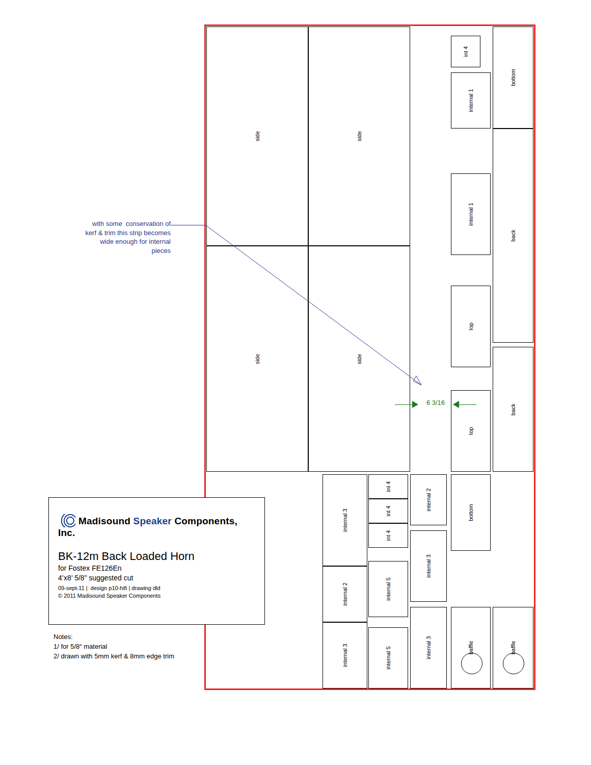side
side
side
side
int 4
internal 1
internal 1
top
top
bottom
back
back
internal 3
internal 2
internal 3
int 4
int 4
int 4
internal 5
internal 5
internal 2
internal 3
internal 3
bottom
baffle
baffle
with some conservation of
kerf & trim this strip becomes
wide enough for internal
pieces
6 3/16
Madisound Speaker Components, Inc.
BK-12m Back Loaded Horn
for Fostex FE126En
4’x8’ 5/8” suggested cut
09-sept-11 | design p10-hifi | drawing dld
© 2011 Madisound Speaker Components
Notes:
1/ for 5/8“ material
2/ drawn with 5mm kerf & 8mm edge trim